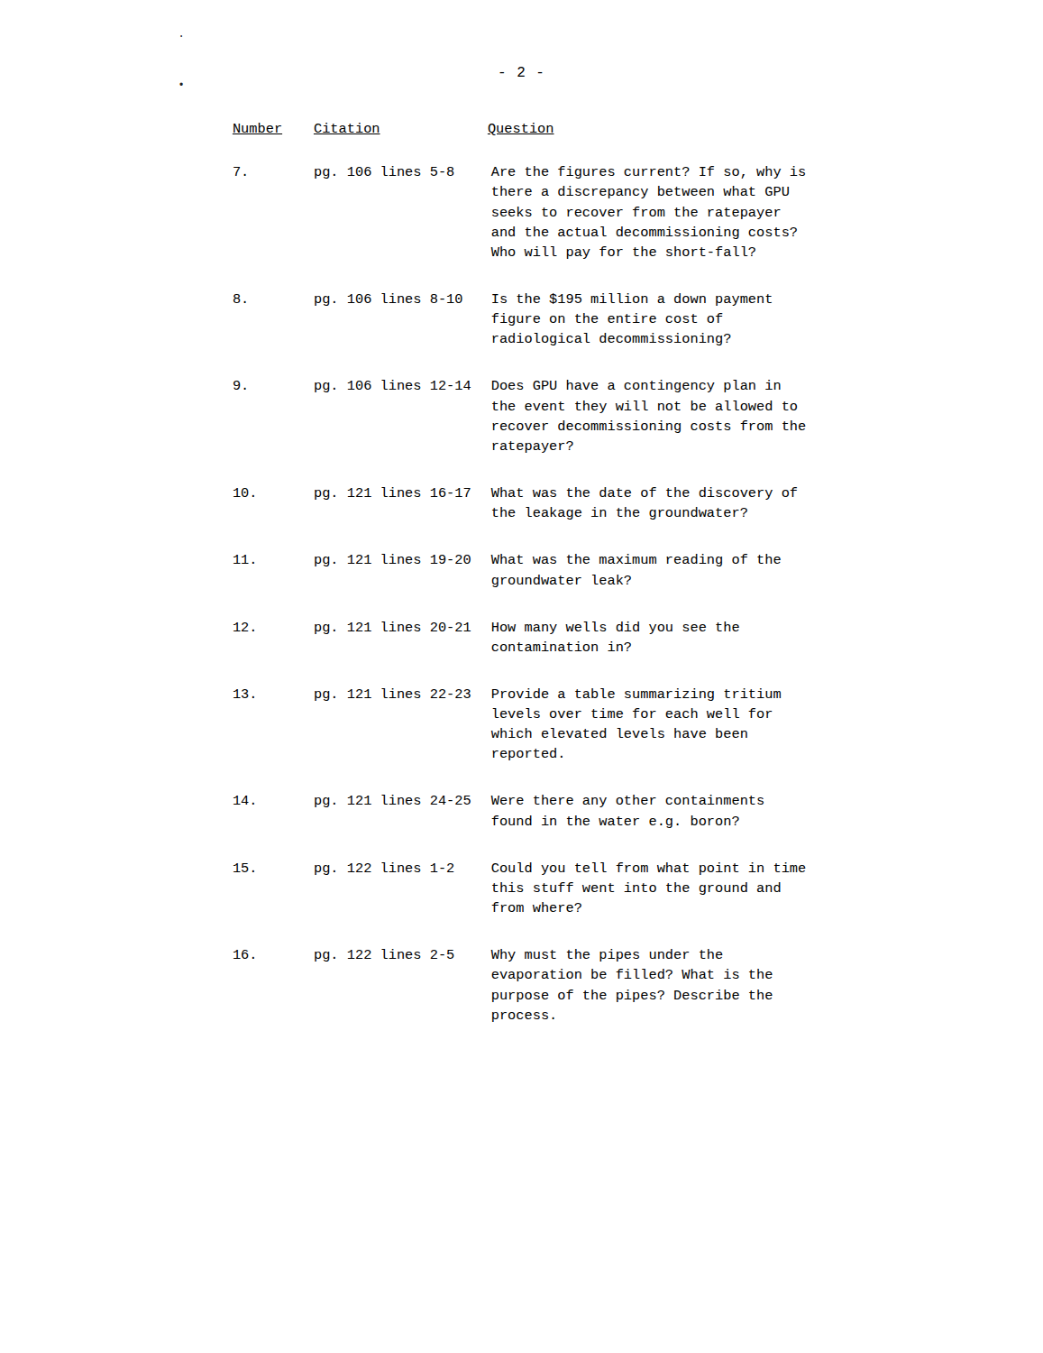.
•
- 2 -
| Number | Citation | Question |
| --- | --- | --- |
| 7. | pg. 106 lines 5-8 | Are the figures current? If so, why is there a discrepancy between what GPU seeks to recover from the ratepayer and the actual decommissioning costs? Who will pay for the short-fall? |
| 8. | pg. 106 lines 8-10 | Is the $195 million a down payment figure on the entire cost of radiological decommissioning? |
| 9. | pg. 106 lines 12-14 | Does GPU have a contingency plan in the event they will not be allowed to recover decommissioning costs from the ratepayer? |
| 10. | pg. 121 lines 16-17 | What was the date of the discovery of the leakage in the groundwater? |
| 11. | pg. 121 lines 19-20 | What was the maximum reading of the groundwater leak? |
| 12. | pg. 121 lines 20-21 | How many wells did you see the contamination in? |
| 13. | pg. 121 lines 22-23 | Provide a table summarizing tritium levels over time for each well for which elevated levels have been reported. |
| 14. | pg. 121 lines 24-25 | Were there any other containments found in the water e.g. boron? |
| 15. | pg. 122 lines 1-2 | Could you tell from what point in time this stuff went into the ground and from where? |
| 16. | pg. 122 lines 2-5 | Why must the pipes under the evaporation be filled? What is the purpose of the pipes? Describe the process. |